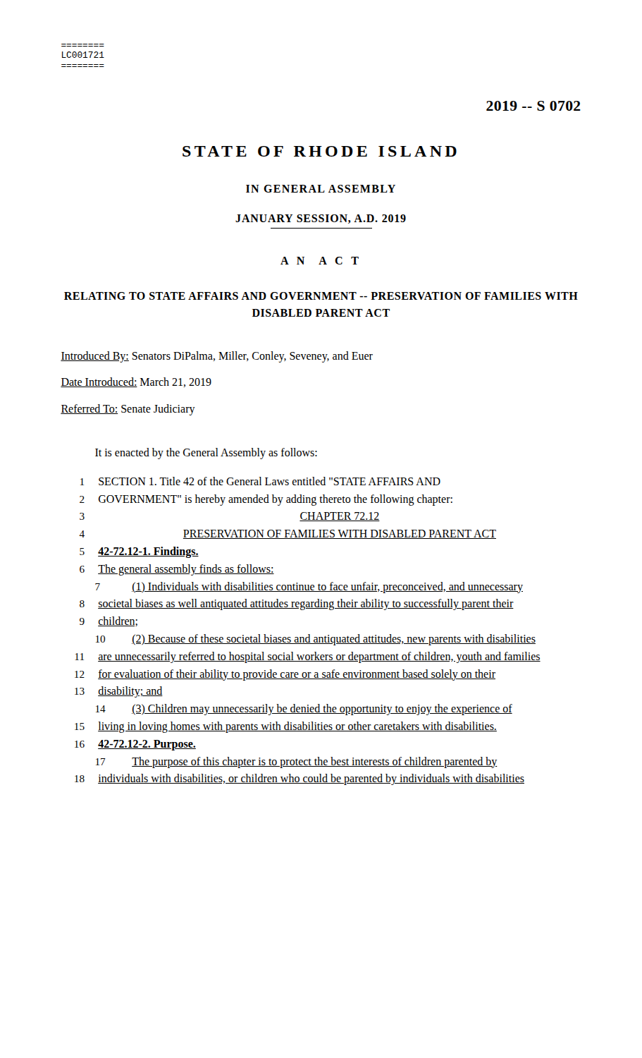======== LC001721 ========
2019 -- S 0702
STATE OF RHODE ISLAND
IN GENERAL ASSEMBLY
JANUARY SESSION, A.D. 2019
A N A C T
RELATING TO STATE AFFAIRS AND GOVERNMENT -- PRESERVATION OF FAMILIES WITH DISABLED PARENT ACT
Introduced By: Senators DiPalma, Miller, Conley, Seveney, and Euer
Date Introduced: March 21, 2019
Referred To: Senate Judiciary
It is enacted by the General Assembly as follows:
SECTION 1. Title 42 of the General Laws entitled "STATE AFFAIRS AND
GOVERNMENT" is hereby amended by adding thereto the following chapter:
CHAPTER 72.12
PRESERVATION OF FAMILIES WITH DISABLED PARENT ACT
42-72.12-1. Findings.
The general assembly finds as follows:
(1) Individuals with disabilities continue to face unfair, preconceived, and unnecessary
societal biases as well antiquated attitudes regarding their ability to successfully parent their
children;
(2) Because of these societal biases and antiquated attitudes, new parents with disabilities
are unnecessarily referred to hospital social workers or department of children, youth and families
for evaluation of their ability to provide care or a safe environment based solely on their
disability; and
(3) Children may unnecessarily be denied the opportunity to enjoy the experience of
living in loving homes with parents with disabilities or other caretakers with disabilities.
42-72.12-2. Purpose.
The purpose of this chapter is to protect the best interests of children parented by
individuals with disabilities, or children who could be parented by individuals with disabilities